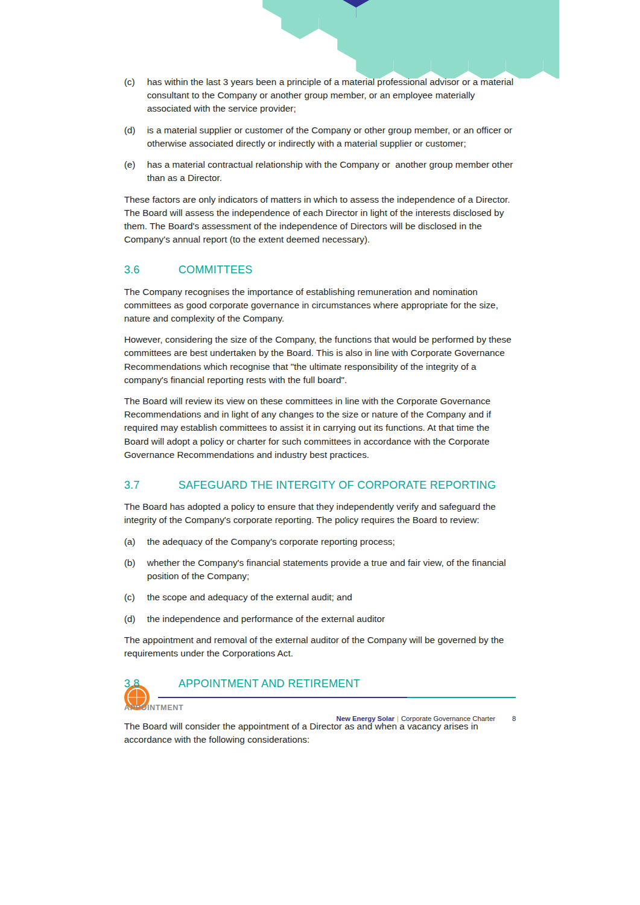(c)
has within the last 3 years been a principle of a material professional advisor or a material consultant to the Company or another group member, or an employee materially associated with the service provider;
(d)
is a material supplier or customer of the Company or other group member, or an officer or otherwise associated directly or indirectly with a material supplier or customer;
(e)
has a material contractual relationship with the Company or another group member other than as a Director.
These factors are only indicators of matters in which to assess the independence of a Director. The Board will assess the independence of each Director in light of the interests disclosed by them. The Board's assessment of the independence of Directors will be disclosed in the Company's annual report (to the extent deemed necessary).
3.6 COMMITTEES
The Company recognises the importance of establishing remuneration and nomination committees as good corporate governance in circumstances where appropriate for the size, nature and complexity of the Company.
However, considering the size of the Company, the functions that would be performed by these committees are best undertaken by the Board. This is also in line with Corporate Governance Recommendations which recognise that "the ultimate responsibility of the integrity of a company's financial reporting rests with the full board".
The Board will review its view on these committees in line with the Corporate Governance Recommendations and in light of any changes to the size or nature of the Company and if required may establish committees to assist it in carrying out its functions. At that time the Board will adopt a policy or charter for such committees in accordance with the Corporate Governance Recommendations and industry best practices.
3.7 SAFEGUARD THE INTERGITY OF CORPORATE REPORTING
The Board has adopted a policy to ensure that they independently verify and safeguard the integrity of the Company's corporate reporting. The policy requires the Board to review:
(a)
the adequacy of the Company's corporate reporting process;
(b)
whether the Company's financial statements provide a true and fair view, of the financial position of the Company;
(c)
the scope and adequacy of the external audit; and
(d)
the independence and performance of the external auditor
The appointment and removal of the external auditor of the Company will be governed by the requirements under the Corporations Act.
3.8 APPOINTMENT AND RETIREMENT
APPOINTMENT
The Board will consider the appointment of a Director as and when a vacancy arises in accordance with the following considerations:
New Energy Solar|Corporate Governance Charter8